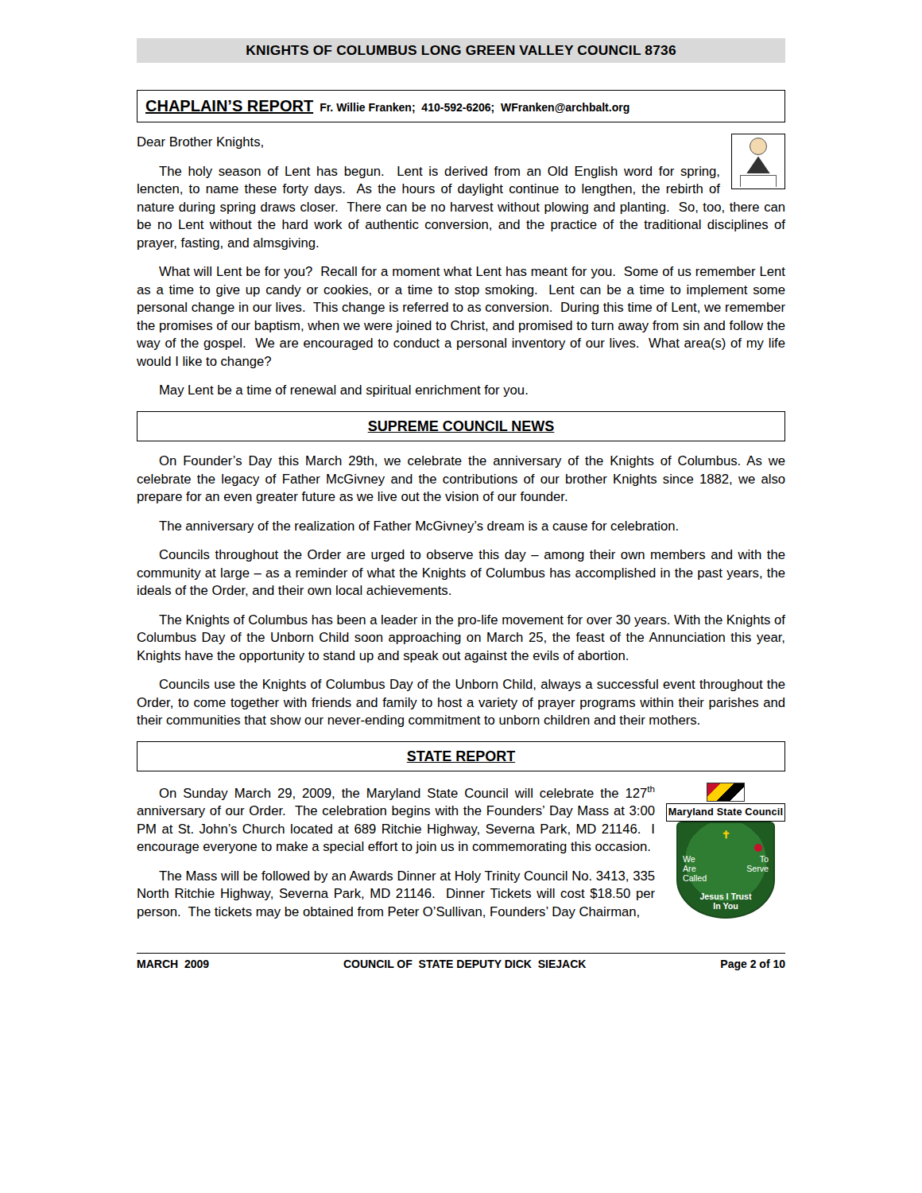KNIGHTS OF COLUMBUS LONG GREEN VALLEY COUNCIL 8736
CHAPLAIN’S REPORT Fr. Willie Franken; 410-592-6206; WFranken@archbalt.org
Dear Brother Knights,
The holy season of Lent has begun. Lent is derived from an Old English word for spring, lencten, to name these forty days. As the hours of daylight continue to lengthen, the rebirth of nature during spring draws closer. There can be no harvest without plowing and planting. So, too, there can be no Lent without the hard work of authentic conversion, and the practice of the traditional disciplines of prayer, fasting, and almsgiving.
What will Lent be for you? Recall for a moment what Lent has meant for you. Some of us remember Lent as a time to give up candy or cookies, or a time to stop smoking. Lent can be a time to implement some personal change in our lives. This change is referred to as conversion. During this time of Lent, we remember the promises of our baptism, when we were joined to Christ, and promised to turn away from sin and follow the way of the gospel. We are encouraged to conduct a personal inventory of our lives. What area(s) of my life would I like to change?
May Lent be a time of renewal and spiritual enrichment for you.
SUPREME COUNCIL NEWS
On Founder’s Day this March 29th, we celebrate the anniversary of the Knights of Columbus. As we celebrate the legacy of Father McGivney and the contributions of our brother Knights since 1882, we also prepare for an even greater future as we live out the vision of our founder.
The anniversary of the realization of Father McGivney’s dream is a cause for celebration.
Councils throughout the Order are urged to observe this day – among their own members and with the community at large – as a reminder of what the Knights of Columbus has accomplished in the past years, the ideals of the Order, and their own local achievements.
The Knights of Columbus has been a leader in the pro-life movement for over 30 years. With the Knights of Columbus Day of the Unborn Child soon approaching on March 25, the feast of the Annunciation this year, Knights have the opportunity to stand up and speak out against the evils of abortion.
Councils use the Knights of Columbus Day of the Unborn Child, always a successful event throughout the Order, to come together with friends and family to host a variety of prayer programs within their parishes and their communities that show our never-ending commitment to unborn children and their mothers.
STATE REPORT
Maryland State Council
✝ We Are Called To Serve Jesus I Trust In You
On Sunday March 29, 2009, the Maryland State Council will celebrate the 127th anniversary of our Order. The celebration begins with the Founders’ Day Mass at 3:00 PM at St. John’s Church located at 689 Ritchie Highway, Severna Park, MD 21146. I encourage everyone to make a special effort to join us in commemorating this occasion.
The Mass will be followed by an Awards Dinner at Holy Trinity Council No. 3413, 335 North Ritchie Highway, Severna Park, MD 21146. Dinner Tickets will cost $18.50 per person. The tickets may be obtained from Peter O’Sullivan, Founders’ Day Chairman,
MARCH 2009 COUNCIL OF STATE DEPUTY DICK SIEJACK Page 2 of 10